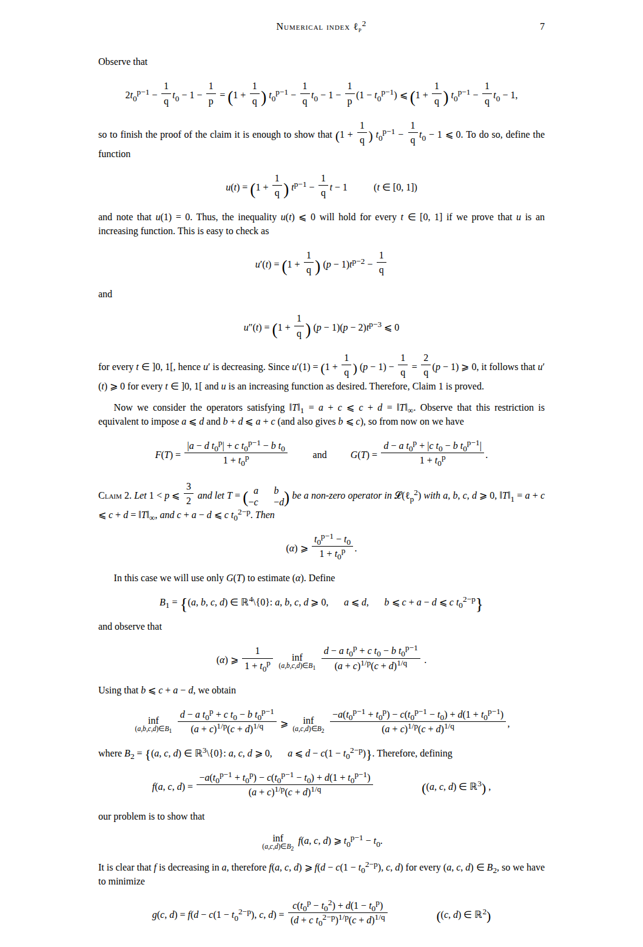Numerical index ℓp2 7
Observe that
2t0p−1 − 1 q t0 − 1 − 1 p = (1 + 1 q) t0p−1 − 1 q t0 − 1 − 1 p(1 − t0p−1) ⩽ (1 + 1 q) t0p−1 − 1 q t0 − 1,
so to finish the proof of the claim it is enough to show that (1 + 1 q) t0p−1 − 1 q t0 − 1 ⩽ 0. To do so, define the function
u(t) = (1 + 1 q) tp−1 − 1 q t − 1 (t ∈ [0, 1])
and note that u(1) = 0. Thus, the inequality u(t) ⩽ 0 will hold for every t ∈ [0, 1] if we prove that u is an increasing function. This is easy to check as
u′(t) = (1 + 1 q) (p − 1)tp−2 − 1 q
and
u″(t) = (1 + 1 q) (p − 1)(p − 2)tp−3 ⩽ 0
for every t ∈ ]0, 1[, hence u′ is decreasing. Since u′(1) = (1 + 1 q) (p − 1) − 1 q = 2 q(p − 1) ⩾ 0, it follows that u′(t) ⩾ 0 for every t ∈ ]0, 1[ and u is an increasing function as desired. Therefore, Claim 1 is proved.
Now we consider the operators satisfying ‖T‖1 = a + c ⩽ c + d = ‖T‖∞. Observe that this restriction is equivalent to impose a ⩽ d and b + d ⩽ a + c (and also gives b ⩽ c), so from now on we have
F(T) = |a − d t0p| + c t0p−1 − b t01 + t0p and G(T) = d − a t0p + |c t0 − b t0p−1|1 + t0p.
Claim 2. Let 1 < p ⩽ 32 and let T = (a b−c −d) be a non-zero operator in 𝓛(ℓp2) with a, b, c, d ⩾ 0, ‖T‖1 = a + c ⩽ c + d = ‖T‖∞, and c + a − d ⩽ c t02−p. Then
(α) ⩾ t0p−1 − t01 + t0p.
In this case we will use only G(T) to estimate (α). Define
B1 = {(a, b, c, d) ∈ ℝ4\{0}: a, b, c, d ⩾ 0, a ⩽ d, b ⩽ c + a − d ⩽ c t02−p}
and observe that
(α) ⩾ 11 + t0p inf(a,b,c,d)∈B1 d − a t0p + c t0 − b t0p−1(a + c)1/p(c + d)1/q .
Using that b ⩽ c + a − d, we obtain
inf(a,b,c,d)∈B1 d − a t0p + c t0 − b t0p−1(a + c)1/p(c + d)1/q ⩾ inf(a,c,d)∈B2 −a(t0p−1 + t0p) − c(t0p−1 − t0) + d(1 + t0p−1)(a + c)1/p(c + d)1/q,
where B2 = {(a, c, d) ∈ ℝ3\{0}: a, c, d ⩾ 0, a ⩽ d − c(1 − t02−p)}. Therefore, defining
f(a, c, d) = −a(t0p−1 + t0p) − c(t0p−1 − t0) + d(1 + t0p−1)(a + c)1/p(c + d)1/q ((a, c, d) ∈ ℝ3) ,
our problem is to show that
inf(a,c,d)∈B2 f(a, c, d) ⩾ t0p−1 − t0.
It is clear that f is decreasing in a, therefore f(a, c, d) ⩾ f(d − c(1 − t02−p), c, d) for every (a, c, d) ∈ B2, so we have to minimize
g(c, d) = f(d − c(1 − t02−p), c, d) = c(t0p − t02) + d(1 − t0p)(d + c t02−p)1/p(c + d)1/q ((c, d) ∈ ℝ2)